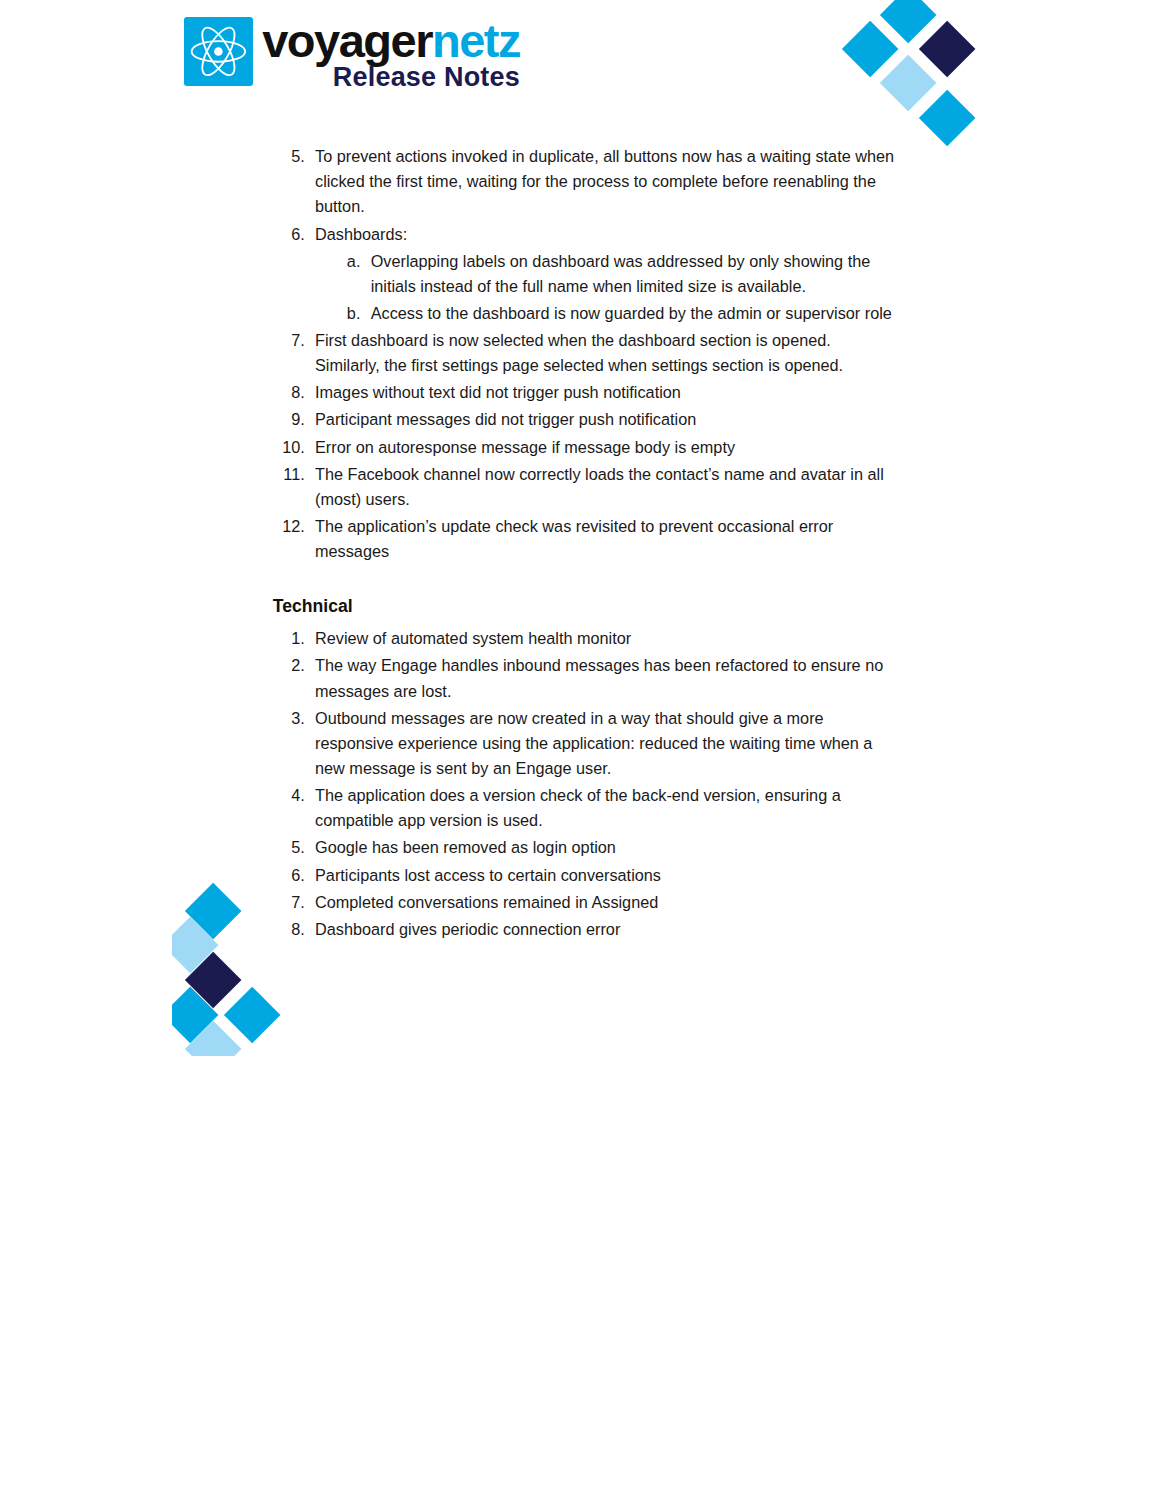voyager netz
Release Notes
To prevent actions invoked in duplicate, all buttons now has a waiting state when clicked the first time, waiting for the process to complete before reenabling the button.
Dashboards:
Overlapping labels on dashboard was addressed by only showing the initials instead of the full name when limited size is available.
Access to the dashboard is now guarded by the admin or supervisor role
First dashboard is now selected when the dashboard section is opened. Similarly, the first settings page selected when settings section is opened.
Images without text did not trigger push notification
Participant messages did not trigger push notification
Error on autoresponse message if message body is empty
The Facebook channel now correctly loads the contact’s name and avatar in all (most) users.
The application’s update check was revisited to prevent occasional error messages
Technical
Review of automated system health monitor
The way Engage handles inbound messages has been refactored to ensure no messages are lost.
Outbound messages are now created in a way that should give a more responsive experience using the application: reduced the waiting time when a new message is sent by an Engage user.
The application does a version check of the back-end version, ensuring a compatible app version is used.
Google has been removed as login option
Participants lost access to certain conversations
Completed conversations remained in Assigned
Dashboard gives periodic connection error